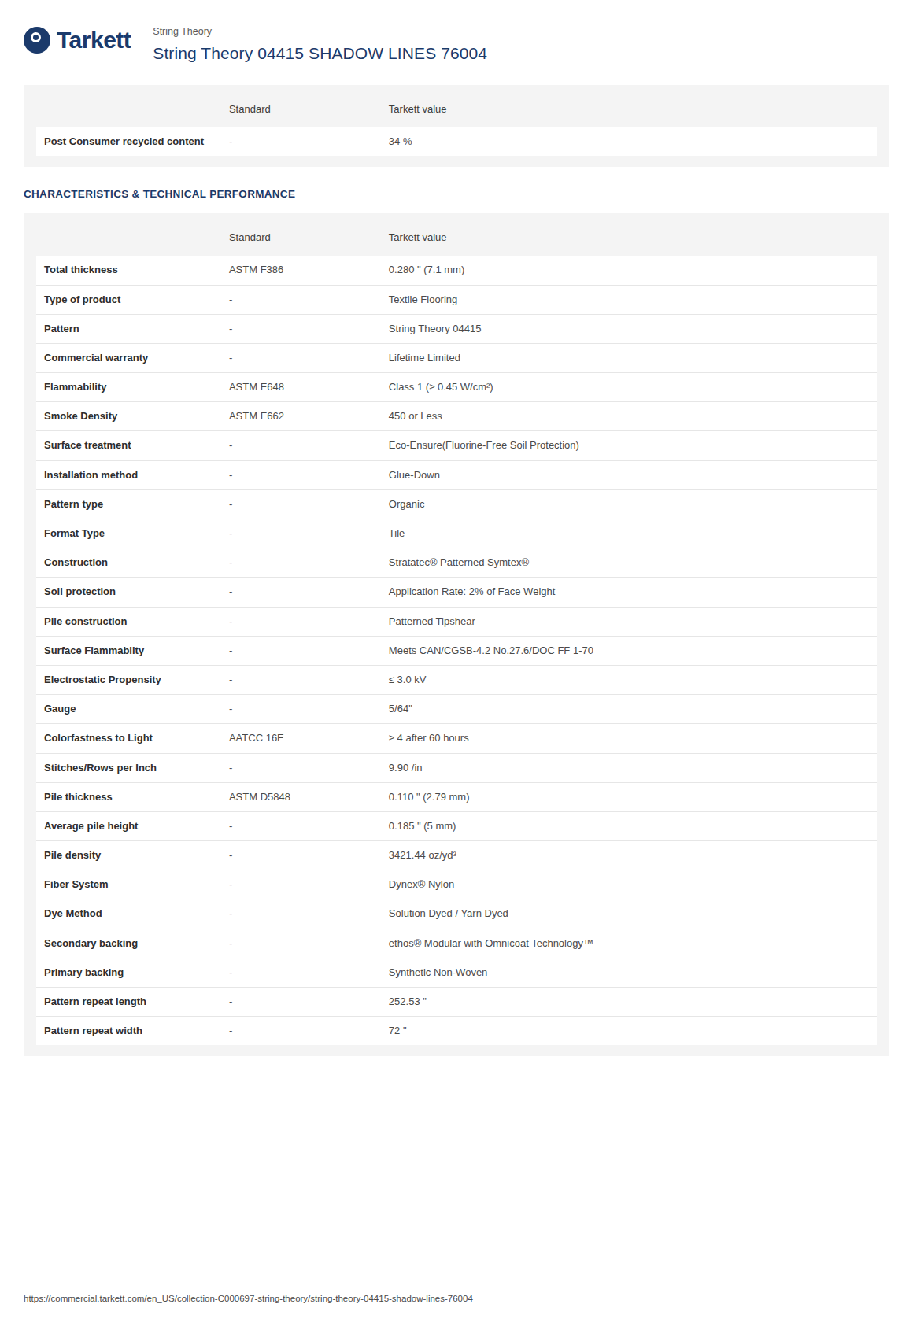Tarkett
String Theory
String Theory 04415 SHADOW LINES 76004
| | Standard | Tarkett value |
| --- | --- | --- |
| Post Consumer recycled content | - | 34 % |
Characteristics & Technical Performance
| | Standard | Tarkett value |
| --- | --- | --- |
| Total thickness | ASTM F386 | 0.280 " (7.1 mm) |
| Type of product | - | Textile Flooring |
| Pattern | - | String Theory 04415 |
| Commercial warranty | - | Lifetime Limited |
| Flammability | ASTM E648 | Class 1 (≥ 0.45 W/cm²) |
| Smoke Density | ASTM E662 | 450 or Less |
| Surface treatment | - | Eco-Ensure(Fluorine-Free Soil Protection) |
| Installation method | - | Glue-Down |
| Pattern type | - | Organic |
| Format Type | - | Tile |
| Construction | - | Stratatec® Patterned Symtex® |
| Soil protection | - | Application Rate: 2% of Face Weight |
| Pile construction | - | Patterned Tipshear |
| Surface Flammablity | - | Meets CAN/CGSB-4.2 No.27.6/DOC FF 1-70 |
| Electrostatic Propensity | - | ≤ 3.0 kV |
| Gauge | - | 5/64" |
| Colorfastness to Light | AATCC 16E | ≥ 4 after 60 hours |
| Stitches/Rows per Inch | - | 9.90 /in |
| Pile thickness | ASTM D5848 | 0.110 " (2.79 mm) |
| Average pile height | - | 0.185 " (5 mm) |
| Pile density | - | 3421.44 oz/yd³ |
| Fiber System | - | Dynex® Nylon |
| Dye Method | - | Solution Dyed / Yarn Dyed |
| Secondary backing | - | ethos® Modular with Omnicoat Technology™ |
| Primary backing | - | Synthetic Non-Woven |
| Pattern repeat length | - | 252.53 " |
| Pattern repeat width | - | 72 " |
https://commercial.tarkett.com/en_US/collection-C000697-string-theory/string-theory-04415-shadow-lines-76004